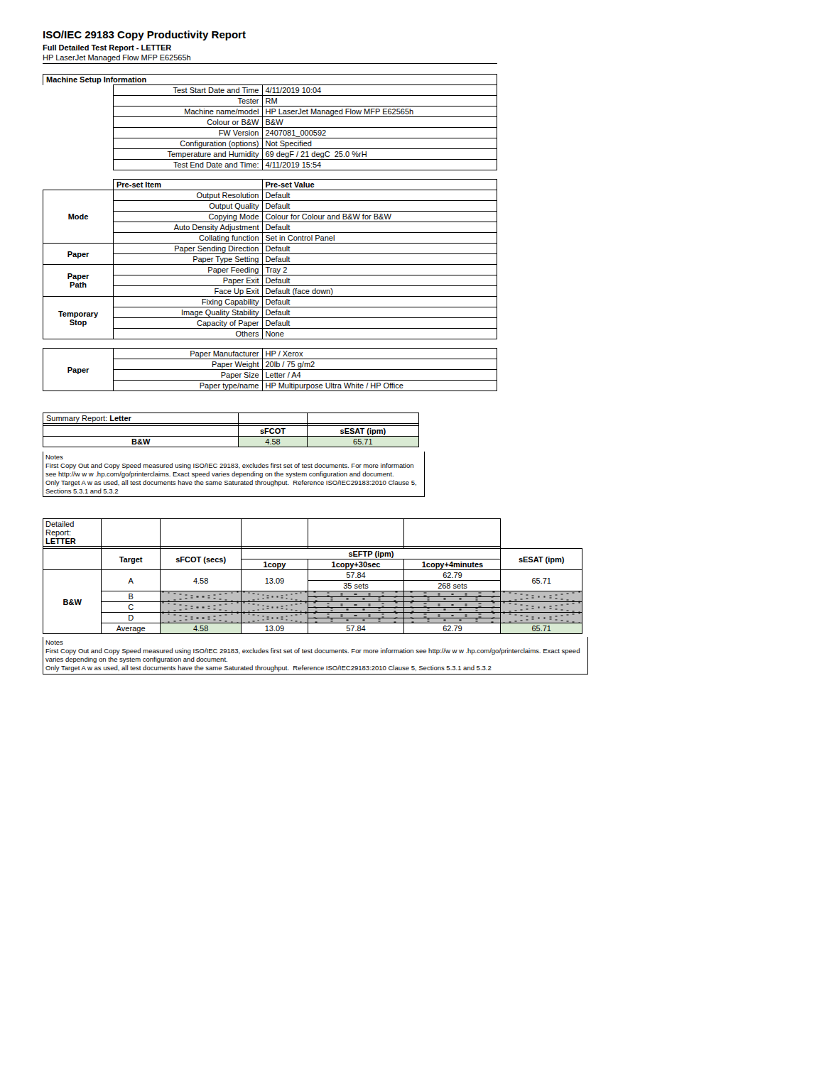ISO/IEC 29183 Copy Productivity Report
Full Detailed Test Report - LETTER
HP LaserJet Managed Flow MFP E62565h
| Machine Setup Information |
| | Test Start Date and Time | 4/11/2019 10:04 |
| | Tester | RM |
| | Machine name/model | HP LaserJet Managed Flow MFP E62565h |
| | Colour or B&W | B&W |
| | FW Version | 2407081_000592 |
| | Configuration (options) | Not Specified |
| | Temperature and Humidity | 69 degF / 21 degC 25.0 %rH |
| | Test End Date and Time: | 4/11/2019 15:54 |
| | Pre-set Item | Pre-set Value |
| Mode | Output Resolution | Default |
| Output Quality | Default |
| Copying Mode | Colour for Colour and B&W for B&W |
| Auto Density Adjustment | Default |
| Collating function | Set in Control Panel |
| Paper | Paper Sending Direction | Default |
| Paper Type Setting | Default |
| Paper Path | Paper Feeding | Tray 2 |
| Paper Exit | Default |
| Face Up Exit | Default (face down) |
| Temporary Stop | Fixing Capability | Default |
| Image Quality Stability | Default |
| Capacity of Paper | Default |
| Others | None |
| Paper | Paper Manufacturer | HP / Xerox |
| Paper Weight | 20lb / 75 g/m2 |
| Paper Size | Letter / A4 |
| Paper type/name | HP Multipurpose Ultra White / HP Office |
| Summary Report: Letter | | |
| | sFCOT | sESAT (ipm) |
| B&W | 4.58 | 65.71 |
Notes
First Copy Out and Copy Speed measured using ISO/IEC 29183, excludes first set of test documents. For more information see http://w w w .hp.com/go/printerclaims. Exact speed varies depending on the system configuration and document.
Only Target A w as used, all test documents have the same Saturated throughput. Reference ISO/IEC29183:2010 Clause 5, Sections 5.3.1 and 5.3.2
| Detailed Report: LETTER | | | | | |
| | Target | sFCOT (secs) | sEFTP (ipm) | sESAT (ipm) |
| 1copy | 1copy+30sec | 1copy+4minutes |
| B&W | A | 4.58 | 13.09 | 57.84 | 62.79 | 65.71 |
| 35 sets | 268 sets |
| B | | | | | |
| C | | | | | |
| D | | | | | |
| Average | 4.58 | 13.09 | 57.84 | 62.79 | 65.71 |
Notes
First Copy Out and Copy Speed measured using ISO/IEC 29183, excludes first set of test documents. For more information see http://w w w .hp.com/go/printerclaims. Exact speed varies depending on the system configuration and document.
Only Target A w as used, all test documents have the same Saturated throughput. Reference ISO/IEC29183:2010 Clause 5, Sections 5.3.1 and 5.3.2